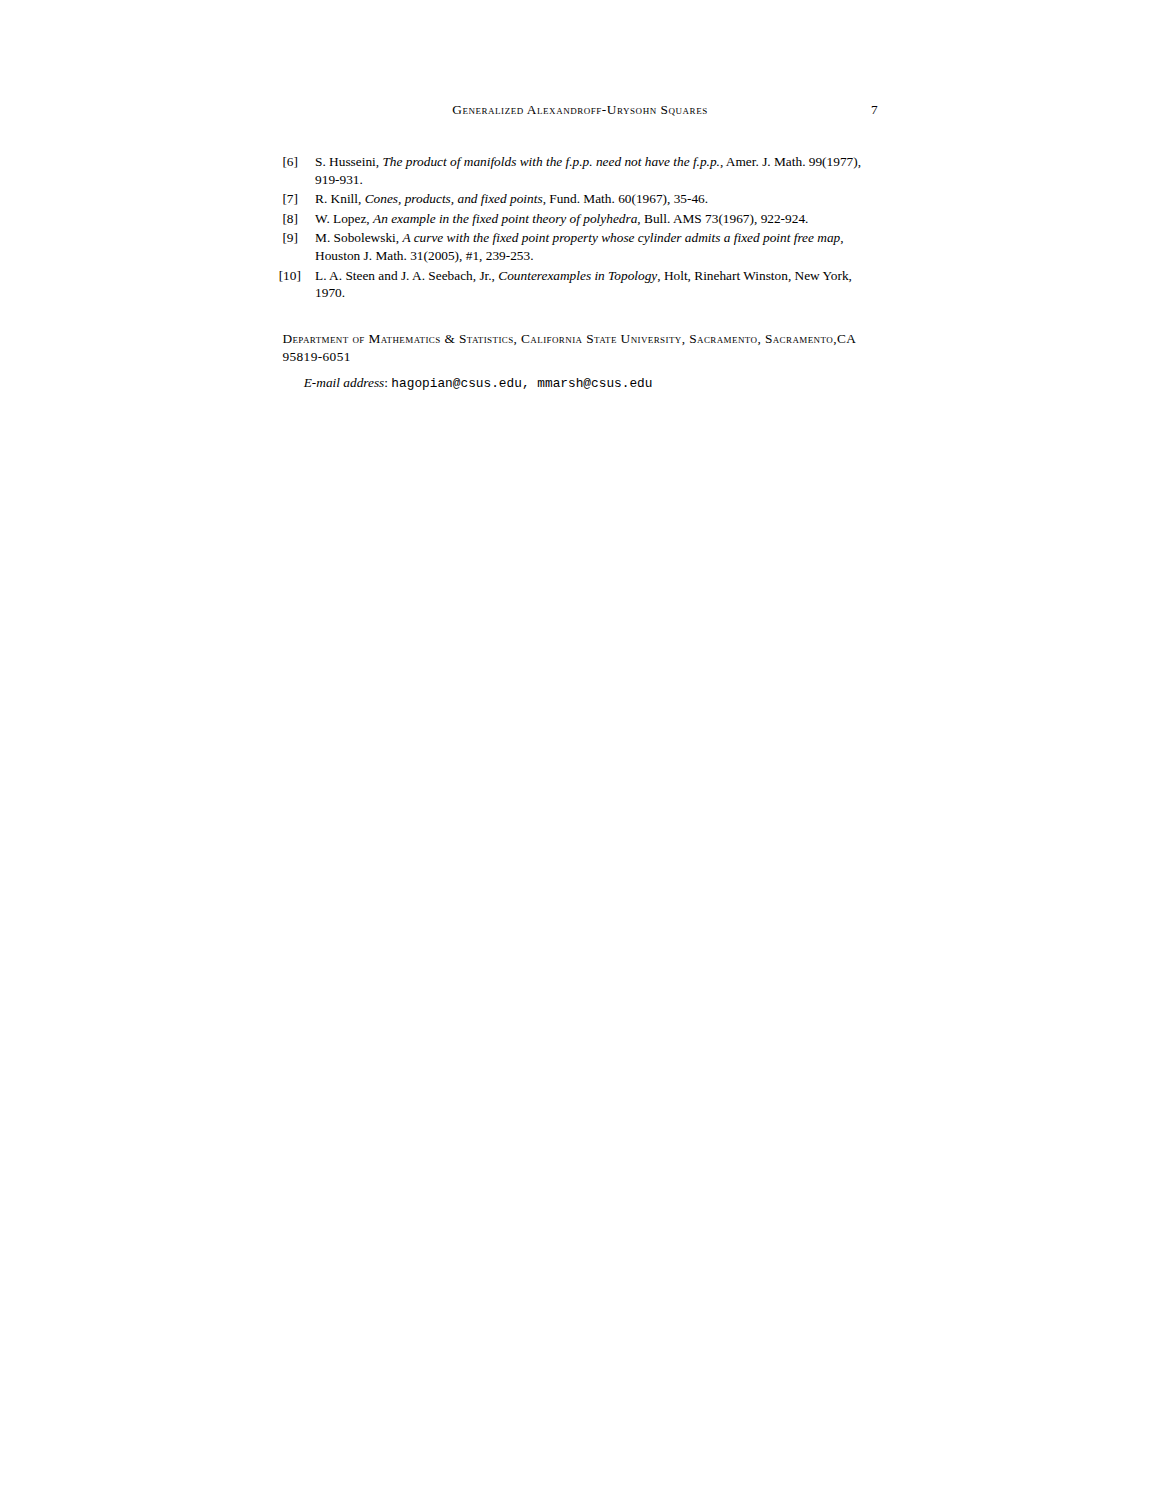Generalized Alexandroff-Urysohn Squares 7
[6] S. Husseini, The product of manifolds with the f.p.p. need not have the f.p.p., Amer. J. Math. 99(1977), 919-931.
[7] R. Knill, Cones, products, and fixed points, Fund. Math. 60(1967), 35-46.
[8] W. Lopez, An example in the fixed point theory of polyhedra, Bull. AMS 73(1967), 922-924.
[9] M. Sobolewski, A curve with the fixed point property whose cylinder admits a fixed point free map, Houston J. Math. 31(2005), #1, 239-253.
[10] L. A. Steen and J. A. Seebach, Jr., Counterexamples in Topology, Holt, Rinehart Winston, New York, 1970.
Department of Mathematics & Statistics, California State University, Sacramento, Sacramento,CA 95819-6051
E-mail address: hagopian@csus.edu, mmarsh@csus.edu